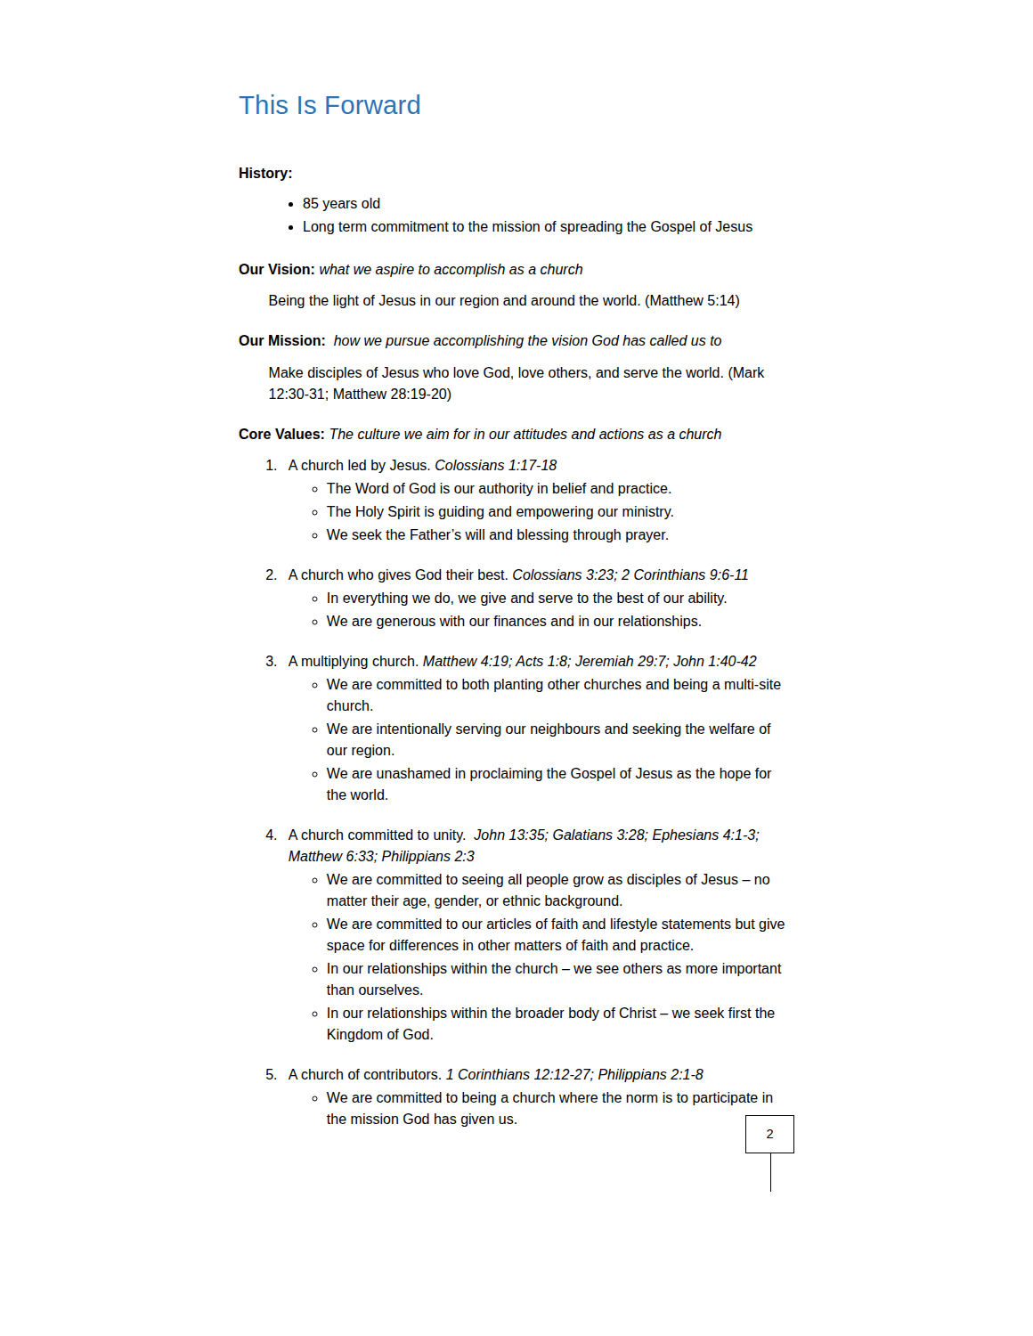This Is Forward
History:
85 years old
Long term commitment to the mission of spreading the Gospel of Jesus
Our Vision: what we aspire to accomplish as a church
Being the light of Jesus in our region and around the world. (Matthew 5:14)
Our Mission: how we pursue accomplishing the vision God has called us to
Make disciples of Jesus who love God, love others, and serve the world. (Mark 12:30-31; Matthew 28:19-20)
Core Values: The culture we aim for in our attitudes and actions as a church
A church led by Jesus. Colossians 1:17-18
The Word of God is our authority in belief and practice.
The Holy Spirit is guiding and empowering our ministry.
We seek the Father’s will and blessing through prayer.
A church who gives God their best. Colossians 3:23; 2 Corinthians 9:6-11
In everything we do, we give and serve to the best of our ability.
We are generous with our finances and in our relationships.
A multiplying church. Matthew 4:19; Acts 1:8; Jeremiah 29:7; John 1:40-42
We are committed to both planting other churches and being a multi-site church.
We are intentionally serving our neighbours and seeking the welfare of our region.
We are unashamed in proclaiming the Gospel of Jesus as the hope for the world.
A church committed to unity. John 13:35; Galatians 3:28; Ephesians 4:1-3; Matthew 6:33; Philippians 2:3
We are committed to seeing all people grow as disciples of Jesus – no matter their age, gender, or ethnic background.
We are committed to our articles of faith and lifestyle statements but give space for differences in other matters of faith and practice.
In our relationships within the church – we see others as more important than ourselves.
In our relationships within the broader body of Christ – we seek first the Kingdom of God.
A church of contributors. 1 Corinthians 12:12-27; Philippians 2:1-8
We are committed to being a church where the norm is to participate in the mission God has given us.
2